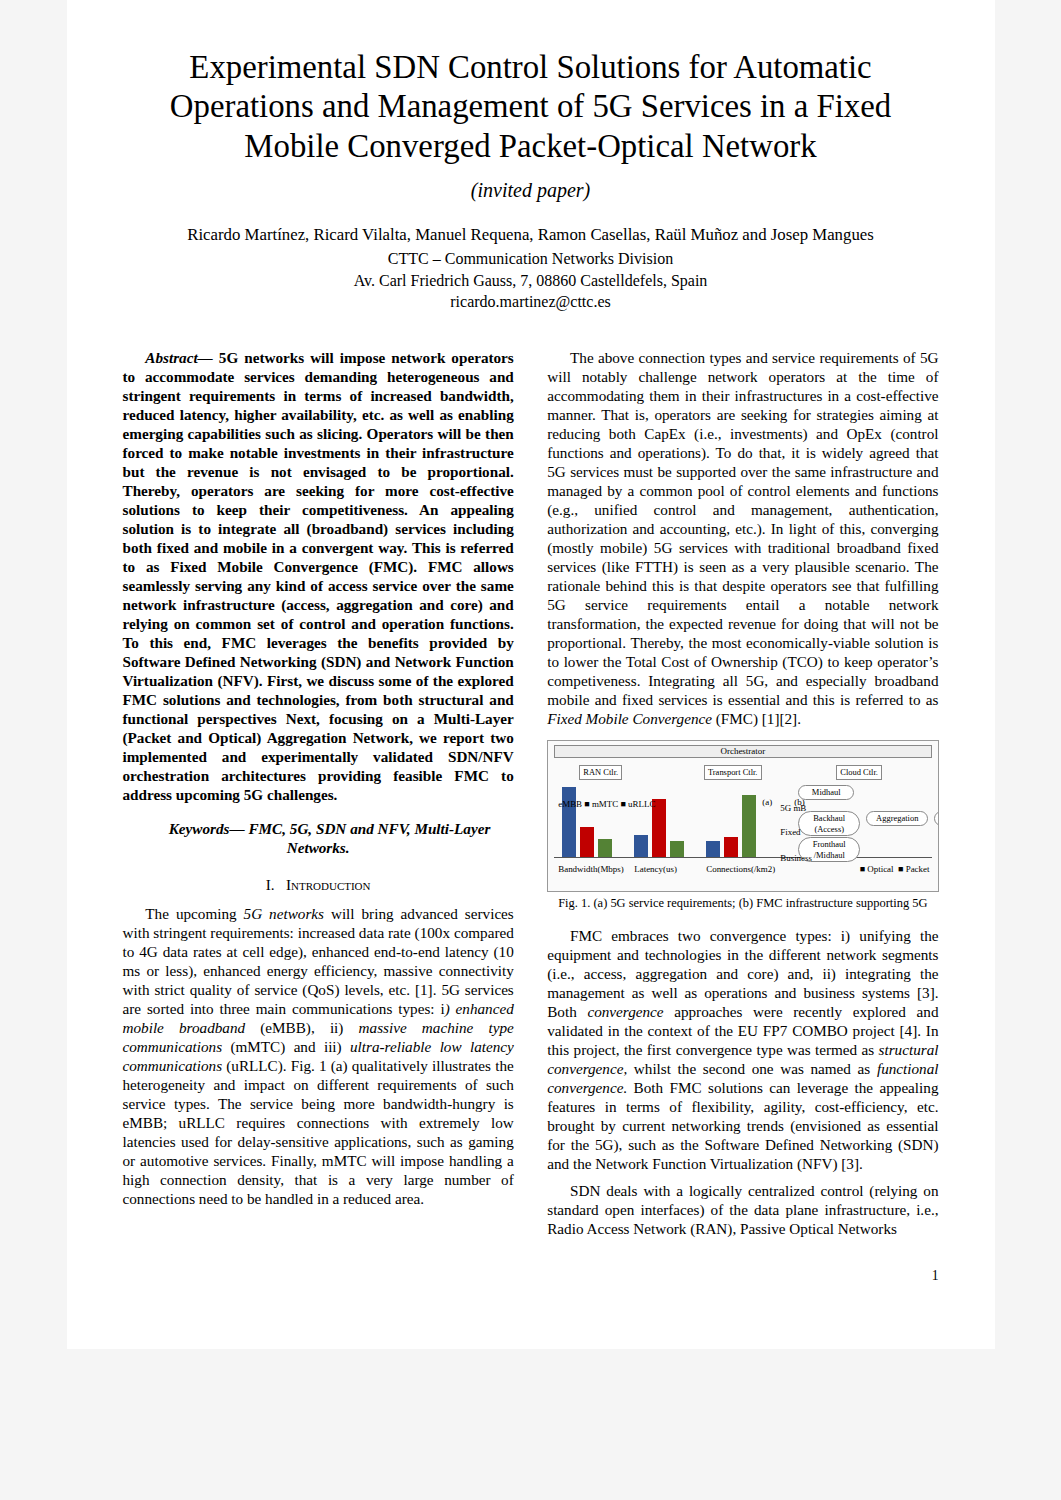Experimental SDN Control Solutions for Automatic Operations and Management of 5G Services in a Fixed Mobile Converged Packet-Optical Network
(invited paper)
Ricardo Martínez, Ricard Vilalta, Manuel Requena, Ramon Casellas, Raül Muñoz and Josep Mangues
CTTC – Communication Networks Division
Av. Carl Friedrich Gauss, 7, 08860 Castelldefels, Spain
ricardo.martinez@cttc.es
Abstract— 5G networks will impose network operators to accommodate services demanding heterogeneous and stringent requirements in terms of increased bandwidth, reduced latency, higher availability, etc. as well as enabling emerging capabilities such as slicing. Operators will be then forced to make notable investments in their infrastructure but the revenue is not envisaged to be proportional. Thereby, operators are seeking for more cost-effective solutions to keep their competitiveness. An appealing solution is to integrate all (broadband) services including both fixed and mobile in a convergent way. This is referred to as Fixed Mobile Convergence (FMC). FMC allows seamlessly serving any kind of access service over the same network infrastructure (access, aggregation and core) and relying on common set of control and operation functions. To this end, FMC leverages the benefits provided by Software Defined Networking (SDN) and Network Function Virtualization (NFV). First, we discuss some of the explored FMC solutions and technologies, from both structural and functional perspectives Next, focusing on a Multi-Layer (Packet and Optical) Aggregation Network, we report two implemented and experimentally validated SDN/NFV orchestration architectures providing feasible FMC to address upcoming 5G challenges.
Keywords— FMC, 5G, SDN and NFV, Multi-Layer Networks.
I. Introduction
The upcoming 5G networks will bring advanced services with stringent requirements: increased data rate (100x compared to 4G data rates at cell edge), enhanced end-to-end latency (10 ms or less), enhanced energy efficiency, massive connectivity with strict quality of service (QoS) levels, etc. [1]. 5G services are sorted into three main communications types: i) enhanced mobile broadband (eMBB), ii) massive machine type communications (mMTC) and iii) ultra-reliable low latency communications (uRLLC). Fig. 1 (a) qualitatively illustrates the heterogeneity and impact on different requirements of such service types. The service being more bandwidth-hungry is eMBB; uRLLC requires connections with extremely low latencies used for delay-sensitive applications, such as gaming or automotive services. Finally, mMTC will impose handling a high connection density, that is a very large number of connections need to be handled in a reduced area.
The above connection types and service requirements of 5G will notably challenge network operators at the time of accommodating them in their infrastructures in a cost-effective manner. That is, operators are seeking for strategies aiming at reducing both CapEx (i.e., investments) and OpEx (control functions and operations). To do that, it is widely agreed that 5G services must be supported over the same infrastructure and managed by a common pool of control elements and functions (e.g., unified control and management, authentication, authorization and accounting, etc.). In light of this, converging (mostly mobile) 5G services with traditional broadband fixed services (like FTTH) is seen as a very plausible scenario. The rationale behind this is that despite operators see that fulfilling 5G service requirements entail a notable network transformation, the expected revenue for doing that will not be proportional. Thereby, the most economically-viable solution is to lower the Total Cost of Ownership (TCO) to keep operator’s competiveness. Integrating all 5G, and especially broadband mobile and fixed services is essential and this is referred to as Fixed Mobile Convergence (FMC) [1][2].
Orchestrator
RAN Ctlr.
Transport Ctlr.
Cloud Ctlr.
eMBB ■ mMTC ■ uRLLC
Bandwidth(Mbps)
Latency(us)
Connections(/km2)
(a)
(b)
Backhaul (Access)
Aggregation
Core
Midhaul
Fronthaul /Midhaul
5G mB
Fixed
Business
■ Optical ■ Packet
Fig. 1. (a) 5G service requirements; (b) FMC infrastructure supporting 5G
FMC embraces two convergence types: i) unifying the equipment and technologies in the different network segments (i.e., access, aggregation and core) and, ii) integrating the management as well as operations and business systems [3]. Both convergence approaches were recently explored and validated in the context of the EU FP7 COMBO project [4]. In this project, the first convergence type was termed as structural convergence, whilst the second one was named as functional convergence. Both FMC solutions can leverage the appealing features in terms of flexibility, agility, cost-efficiency, etc. brought by current networking trends (envisioned as essential for the 5G), such as the Software Defined Networking (SDN) and the Network Function Virtualization (NFV) [3].
SDN deals with a logically centralized control (relying on standard open interfaces) of the data plane infrastructure, i.e., Radio Access Network (RAN), Passive Optical Networks
1